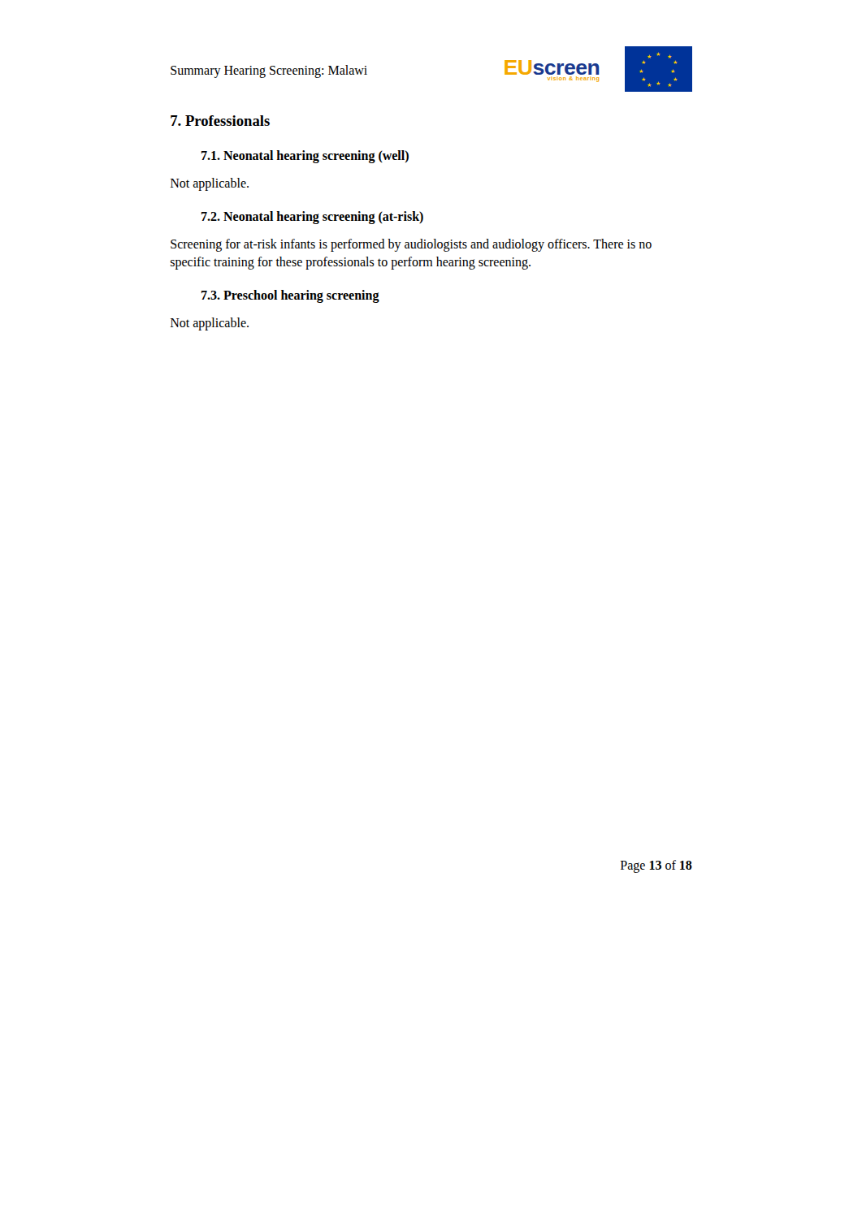Summary Hearing Screening: Malawi
EU screen vision & hearing
★ ★ ★ ★ ★ ★ ★ ★ ★ ★ ★ ★
7. Professionals
7.1. Neonatal hearing screening (well)
Not applicable.
7.2. Neonatal hearing screening (at-risk)
Screening for at-risk infants is performed by audiologists and audiology officers. There is no specific training for these professionals to perform hearing screening.
7.3. Preschool hearing screening
Not applicable.
Page 13 of 18